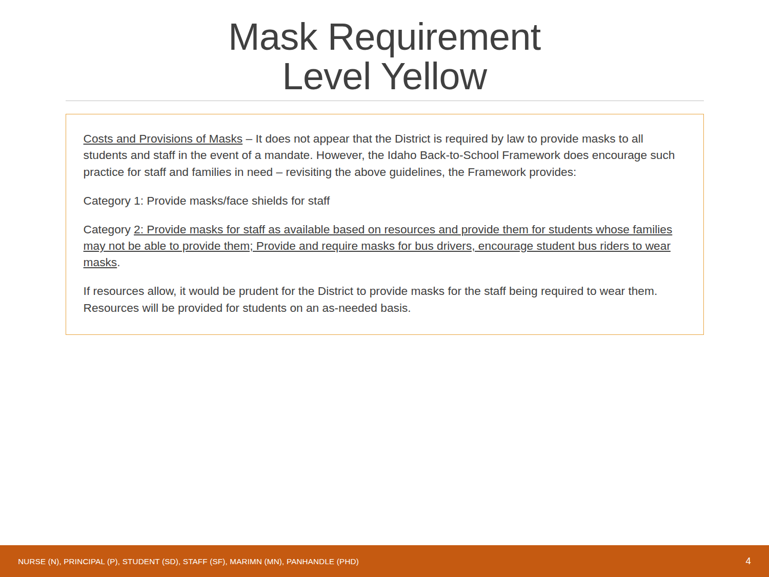Mask RequirementLevel Yellow
Costs and Provisions of Masks – It does not appear that the District is required by law to provide masks to all students and staff in the event of a mandate. However, the Idaho Back-to-School Framework does encourage such practice for staff and families in need – revisiting the above guidelines, the Framework provides:
Category 1: Provide masks/face shields for staff
Category 2: Provide masks for staff as available based on resources and provide them for students whose families may not be able to provide them; Provide and require masks for bus drivers, encourage student bus riders to wear masks.
If resources allow, it would be prudent for the District to provide masks for the staff being required to wear them. Resources will be provided for students on an as-needed basis.
Nurse (N), Principal (P), Student (SD), Staff (SF), Marimn (MN), Panhandle (PHD)
4